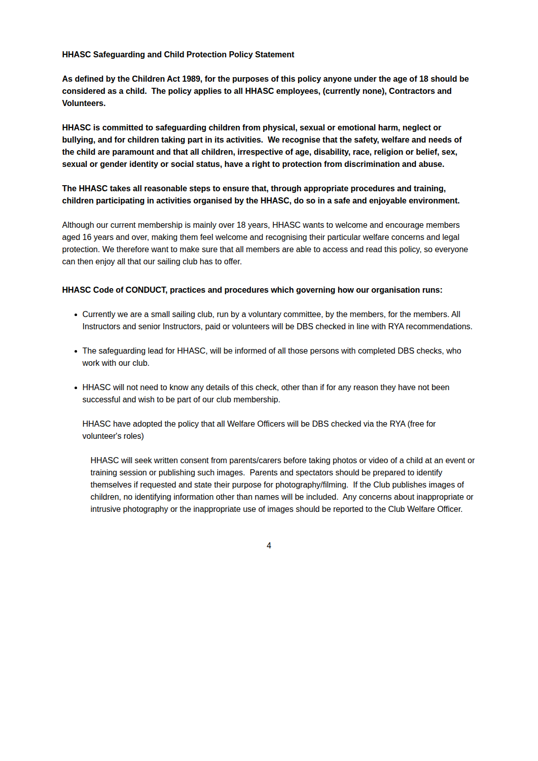HHASC Safeguarding and Child Protection Policy Statement
As defined by the Children Act 1989, for the purposes of this policy anyone under the age of 18 should be considered as a child. The policy applies to all HHASC employees, (currently none), Contractors and Volunteers.
HHASC is committed to safeguarding children from physical, sexual or emotional harm, neglect or bullying, and for children taking part in its activities. We recognise that the safety, welfare and needs of the child are paramount and that all children, irrespective of age, disability, race, religion or belief, sex, sexual or gender identity or social status, have a right to protection from discrimination and abuse.
The HHASC takes all reasonable steps to ensure that, through appropriate procedures and training, children participating in activities organised by the HHASC, do so in a safe and enjoyable environment.
Although our current membership is mainly over 18 years, HHASC wants to welcome and encourage members aged 16 years and over, making them feel welcome and recognising their particular welfare concerns and legal protection. We therefore want to make sure that all members are able to access and read this policy, so everyone can then enjoy all that our sailing club has to offer.
HHASC Code of CONDUCT, practices and procedures which governing how our organisation runs:
Currently we are a small sailing club, run by a voluntary committee, by the members, for the members. All Instructors and senior Instructors, paid or volunteers will be DBS checked in line with RYA recommendations.
The safeguarding lead for HHASC, will be informed of all those persons with completed DBS checks, who work with our club.
HHASC will not need to know any details of this check, other than if for any reason they have not been successful and wish to be part of our club membership.
HHASC have adopted the policy that all Welfare Officers will be DBS checked via the RYA (free for volunteer's roles)
HHASC will seek written consent from parents/carers before taking photos or video of a child at an event or training session or publishing such images. Parents and spectators should be prepared to identify themselves if requested and state their purpose for photography/filming. If the Club publishes images of children, no identifying information other than names will be included. Any concerns about inappropriate or intrusive photography or the inappropriate use of images should be reported to the Club Welfare Officer.
4